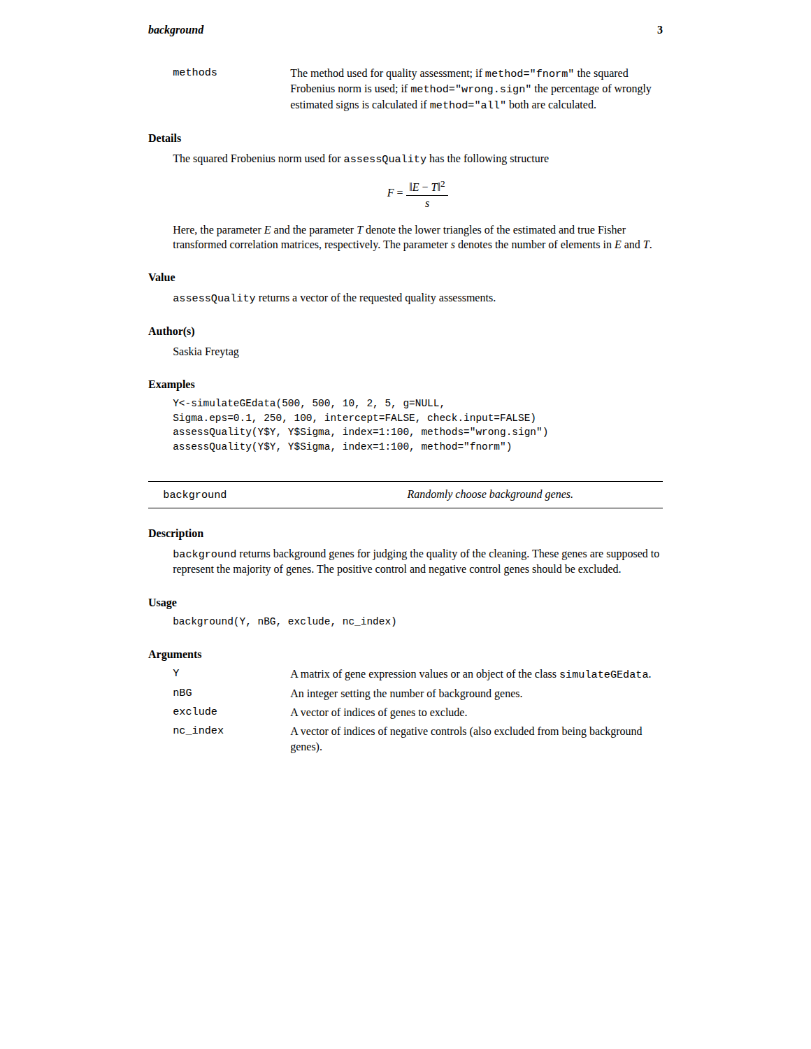background 3
methods
The method used for quality assessment; if method="fnorm" the squared Frobenius norm is used; if method="wrong.sign" the percentage of wrongly estimated signs is calculated if method="all" both are calculated.
Details
The squared Frobenius norm used for assessQuality has the following structure
F = ‖E − T‖2 s
Here, the parameter E and the parameter T denote the lower triangles of the estimated and true Fisher transformed correlation matrices, respectively. The parameter s denotes the number of elements in E and T.
Value
assessQuality returns a vector of the requested quality assessments.
Author(s)
Saskia Freytag
Examples
Y<-simulateGEdata(500, 500, 10, 2, 5, g=NULL,
Sigma.eps=0.1, 250, 100, intercept=FALSE, check.input=FALSE)
assessQuality(Y$Y, Y$Sigma, index=1:100, methods="wrong.sign")
assessQuality(Y$Y, Y$Sigma, index=1:100, method="fnorm")
background Randomly choose background genes.
Description
background returns background genes for judging the quality of the cleaning. These genes are supposed to represent the majority of genes. The positive control and negative control genes should be excluded.
Usage
background(Y, nBG, exclude, nc_index)
Arguments
Y
A matrix of gene expression values or an object of the class simulateGEdata.
nBG
An integer setting the number of background genes.
exclude
A vector of indices of genes to exclude.
nc_index
A vector of indices of negative controls (also excluded from being background genes).